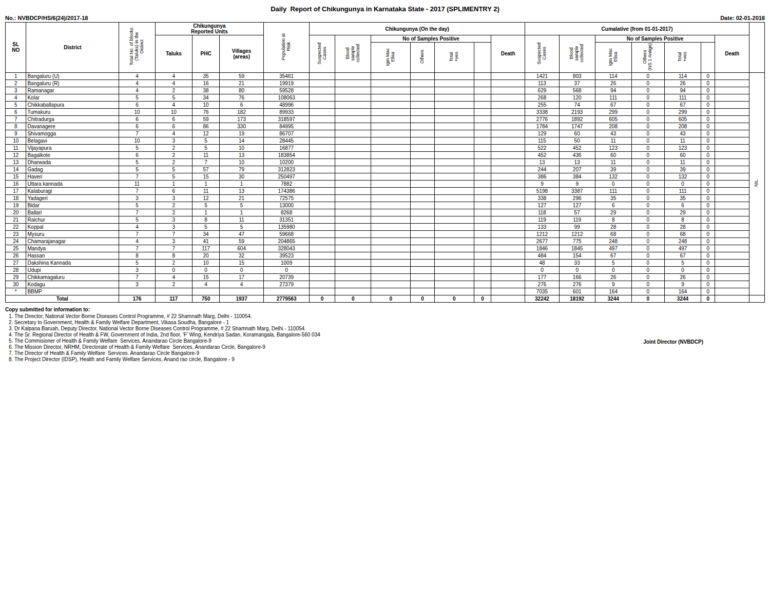Daily Report of Chikungunya in Karnataka State - 2017 (SPLIMENTRY 2)
No.: NVBDCP/HS/6(24)/2017-18 Date: 02-01-2018
| SL NO | District | Total No. of blocks (Taluks) in the District | Chikungunya Reported Units | Population at Risk | Chikungunya (On the day) | Cumalative (from 01-01-2017) | |
| --- | --- | --- | --- | --- | --- | --- | --- |
| Taluks | PHC | Villages (areas) | Suspected Cases | Blood sample collected | No of Samples Positive | Death | Suspected Cases | Blood sample collected | No of Samples Positive | Death |
| Igm Mac Elisa | Others | Total +ves | | Igm Mac Elisa | Others (NS 1 Antign) | Total +ves | |
| 1 | Bangaluru (U) | 4 | 4 | 35 | 59 | 35461 | | | | | | | | 1421 | 803 | 114 | 0 | 114 | 0 | | NIL |
| 2 | Bangaluru (R) | 4 | 4 | 16 | 21 | 19919 | | | | | | | | 113 | 37 | 26 | 0 | 26 | 0 | |
| 3 | Ramanagar | 4 | 2 | 38 | 80 | 59528 | | | | | | | | 629 | 568 | 94 | 0 | 94 | 0 | |
| 4 | Kolar | 5 | 5 | 34 | 76 | 108063 | | | | | | | | 268 | 120 | 111 | 0 | 111 | 0 | |
| 5 | Chikkaballapura | 6 | 4 | 10 | 6 | 48996 | | | | | | | | 255 | 74 | 67 | 0 | 67 | 0 | |
| 6 | Tumakuru | 10 | 10 | 76 | 182 | 89933 | | | | | | | | 3338 | 2193 | 299 | 0 | 299 | 0 | |
| 7 | Chitradurga | 6 | 6 | 59 | 173 | 318597 | | | | | | | | 2776 | 1892 | 605 | 0 | 605 | 0 | |
| 8 | Davanagere | 6 | 6 | 86 | 330 | 84995 | | | | | | | | 1784 | 1747 | 208 | 0 | 208 | 0 | |
| 9 | Shivamogga | 7 | 4 | 12 | 19 | 86707 | | | | | | | | 129 | 60 | 43 | 0 | 43 | 0 | |
| 10 | Belagavi | 10 | 3 | 5 | 14 | 28445 | | | | | | | | 115 | 50 | 11 | 0 | 11 | 0 | |
| 11 | Vijayapura | 5 | 2 | 5 | 10 | 16877 | | | | | | | | 522 | 452 | 123 | 0 | 123 | 0 | |
| 12 | Bagalkote | 6 | 2 | 11 | 13 | 183854 | | | | | | | | 452 | 436 | 60 | 0 | 60 | 0 | |
| 13 | Dharwada | 5 | 2 | 7 | 10 | 10200 | | | | | | | | 13 | 13 | 11 | 0 | 11 | 0 | |
| 14 | Gadag | 5 | 5 | 57 | 79 | 312823 | | | | | | | | 244 | 207 | 39 | 0 | 39 | 0 | |
| 15 | Haveri | 7 | 5 | 15 | 30 | 250497 | | | | | | | | 386 | 384 | 132 | 0 | 132 | 0 | |
| 16 | Uttara kannada | 11 | 1 | 1 | 1 | 7882 | | | | | | | | 9 | 9 | 0 | 0 | 0 | 0 | |
| 17 | Kalaburagi | 7 | 6 | 11 | 13 | 174386 | | | | | | | | 5198 | 3387 | 111 | 0 | 111 | 0 | |
| 18 | Yadageri | 3 | 3 | 12 | 21 | 72575 | | | | | | | | 338 | 296 | 35 | 0 | 35 | 0 | |
| 19 | Bidar | 5 | 2 | 5 | 5 | 13000 | | | | | | | | 127 | 127 | 6 | 0 | 6 | 0 | |
| 20 | Ballari | 7 | 2 | 1 | 1 | 8268 | | | | | | | | 118 | 57 | 29 | 0 | 29 | 0 | |
| 21 | Raichur | 5 | 3 | 8 | 11 | 31351 | | | | | | | | 119 | 119 | 8 | 0 | 8 | 0 | |
| 22 | Koppal | 4 | 3 | 5 | 5 | 135980 | | | | | | | | 133 | 99 | 28 | 0 | 28 | 0 | |
| 23 | Mysuru | 7 | 7 | 34 | 47 | 59668 | | | | | | | | 1212 | 1212 | 68 | 0 | 68 | 0 | |
| 24 | Chamarajanagar | 4 | 3 | 41 | 59 | 204865 | | | | | | | | 2677 | 775 | 248 | 0 | 248 | 0 | |
| 25 | Mandya | 7 | 7 | 117 | 604 | 328043 | | | | | | | | 1846 | 1845 | 497 | 0 | 497 | 0 | |
| 26 | Hassan | 8 | 8 | 20 | 32 | 39523 | | | | | | | | 484 | 154 | 67 | 0 | 67 | 0 | |
| 27 | Dakshina Kannada | 5 | 2 | 10 | 15 | 1009 | | | | | | | | 48 | 33 | 5 | 0 | 5 | 0 | |
| 28 | Udupi | 3 | 0 | 0 | 0 | 0 | | | | | | | | 0 | 0 | 0 | 0 | 0 | 0 | |
| 29 | Chikkamagaluru | 7 | 4 | 15 | 17 | 20739 | | | | | | | | 177 | 166 | 26 | 0 | 26 | 0 | |
| 30 | Kodagu | 3 | 2 | 4 | 4 | 27379 | | | | | | | | 276 | 276 | 9 | 0 | 9 | 0 | |
| * | BBMP | | | | | | | | | | | | | 7035 | 601 | 164 | 0 | 164 | 0 | |
| Total | 176 | 117 | 750 | 1937 | 2779563 | 0 | 0 | 0 | 0 | 0 | 0 | | 32242 | 18192 | 3244 | 0 | 3244 | 0 | | |
Copy submitted for information to:
The Director, National Vector Borne Diseases Control Programme, # 22 Shamnath Marg, Delhi - 110054.
Secretary to Government, Health & Family Welfare Department, Vikasa Soudha, Bangalore - 1
Dr Kalpana Baruah, Deputy Director, National Vector Borne Diseases Control Programme, # 22 Shamnath Marg, Delhi - 110054.
The Sr. Regional Director of Health & FW, Government of India, 2nd floor, 'F' Wing, Kendriya Sadan, Koramangala, Bangalore-560 034
The Commisioner of Health & Family Welfare Services. Anandarao Circle Bangalore-9
The Mission Director, NRHM, Directorate of Health & Family Welfare Services. Anandarao Circle, Bangalore-9
The Director of Health & Family Welfare Services. Anandarao Circle Bangalore-9
The Project Director (IDSP), Health and Family Welfare Services, Anand rao circle, Bangalore - 9
Joint Director (NVBDCP)